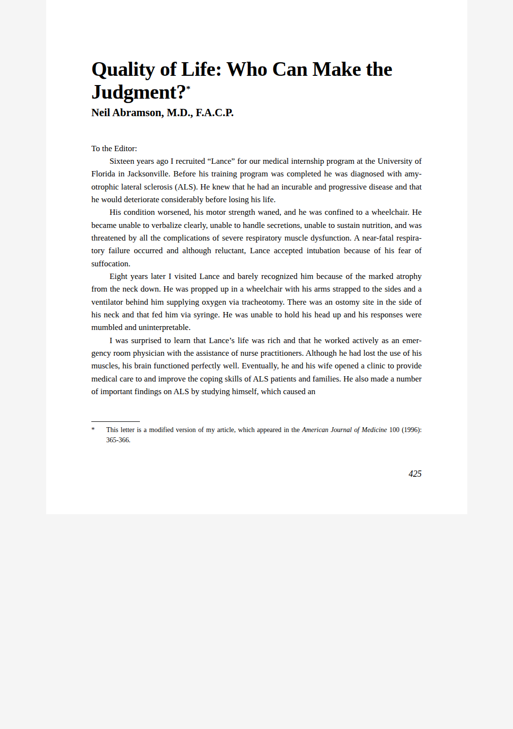Quality of Life: Who Can Make the Judgment?*
Neil Abramson, M.D., F.A.C.P.
To the Editor:
Sixteen years ago I recruited “Lance” for our medical internship program at the University of Florida in Jacksonville. Before his training program was completed he was diagnosed with amyotrophic lateral sclerosis (ALS). He knew that he had an incurable and progressive disease and that he would deteriorate considerably before losing his life.
His condition worsened, his motor strength waned, and he was confined to a wheelchair. He became unable to verbalize clearly, unable to handle secretions, unable to sustain nutrition, and was threatened by all the complications of severe respiratory muscle dysfunction. A near-fatal respiratory failure occurred and although reluctant, Lance accepted intubation because of his fear of suffocation.
Eight years later I visited Lance and barely recognized him because of the marked atrophy from the neck down. He was propped up in a wheelchair with his arms strapped to the sides and a ventilator behind him supplying oxygen via tracheotomy. There was an ostomy site in the side of his neck and that fed him via syringe. He was unable to hold his head up and his responses were mumbled and uninterpretable.
I was surprised to learn that Lance’s life was rich and that he worked actively as an emergency room physician with the assistance of nurse practitioners. Although he had lost the use of his muscles, his brain functioned perfectly well. Eventually, he and his wife opened a clinic to provide medical care to and improve the coping skills of ALS patients and families. He also made a number of important findings on ALS by studying himself, which caused an
*This letter is a modified version of my article, which appeared in the American Journal of Medicine 100 (1996): 365-366.
425